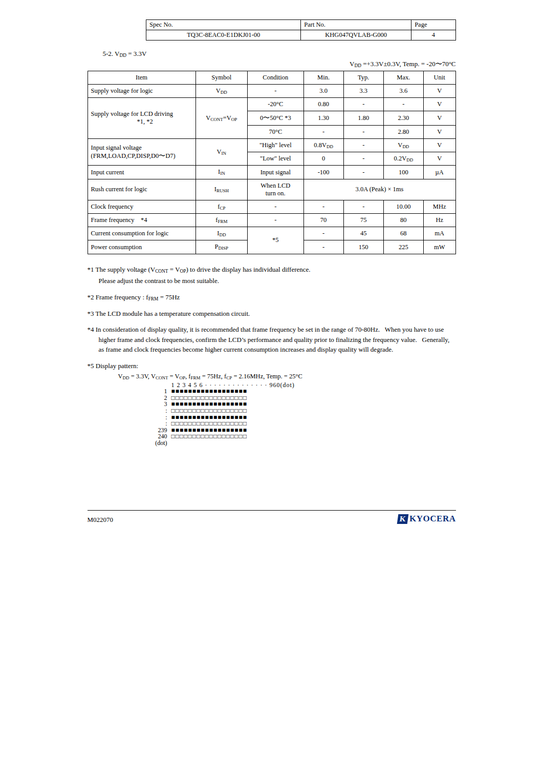| | Spec No. | Part No. | Page |
| | TQ3C-8EAC0-E1DKJ01-00 | KHG047QVLAB-G000 | 4 |
5-2. VDD = 3.3V
VDD =+3.3V±0.3V, Temp. = -20〜70°C
| Item | Symbol | Condition | Min. | Typ. | Max. | Unit |
| --- | --- | --- | --- | --- | --- | --- |
| Supply voltage for logic | V DD | - | 3.0 | 3.3 | 3.6 | V |
| Supply voltage for LCD driving *1, *2 | V CONT =V OP | -20°C | 0.80 | - | - | V |
| 0〜50°C *3 | 1.30 | 1.80 | 2.30 | V |
| 70°C | - | - | 2.80 | V |
| Input signal voltage (FRM,LOAD,CP,DISP,D0〜D7) | V IN | "High" level | 0.8V DD | - | V DD | V |
| "Low" level | 0 | - | 0.2V DD | V |
| Input current | I IN | Input signal | -100 | - | 100 | µA |
| Rush current for logic | I RUSH | When LCD turn on. | 3.0A (Peak) × 1ms |
| Clock frequency | f CP | - | - | - | 10.00 | MHz |
| Frame frequency *4 | f FRM | - | 70 | 75 | 80 | Hz |
| Current consumption for logic | I DD | *5 | - | 45 | 68 | mA |
| Power consumption | P DISP | - | 150 | 225 | mW |
*1 The supply voltage (VCONT = VOP) to drive the display has individual difference.
Please adjust the contrast to be most suitable.
*2 Frame frequency : fFRM = 75Hz
*3 The LCD module has a temperature compensation circuit.
*4 In consideration of display quality, it is recommended that frame frequency be set in the range of 70-80Hz. When you have to use higher frame and clock frequencies, confirm the LCD’s performance and quality prior to finalizing the frequency value. Generally, as frame and clock frequencies become higher current consumption increases and display quality will degrade.
*5 Display pattern:
VDD = 3.3V, VCONT = VOP, fFRM = 75Hz, fCP = 2.16MHz, Temp. = 25°C
| | 1 2 3 4 5 6 · · · · · · · · · · · · · · 960(dot) |
| 1 | ■■■■■■■■■■■■■■■■■■ |
| 2 | □□□□□□□□□□□□□□□□□□ |
| 3 | ■■■■■■■■■■■■■■■■■■ |
| : | □□□□□□□□□□□□□□□□□□ |
| : | ■■■■■■■■■■■■■■■■■■ |
| : | □□□□□□□□□□□□□□□□□□ |
| 239 | ■■■■■■■■■■■■■■■■■■ |
| 240 | □□□□□□□□□□□□□□□□□□ |
| (dot) | |
M022070
KKYOCERA